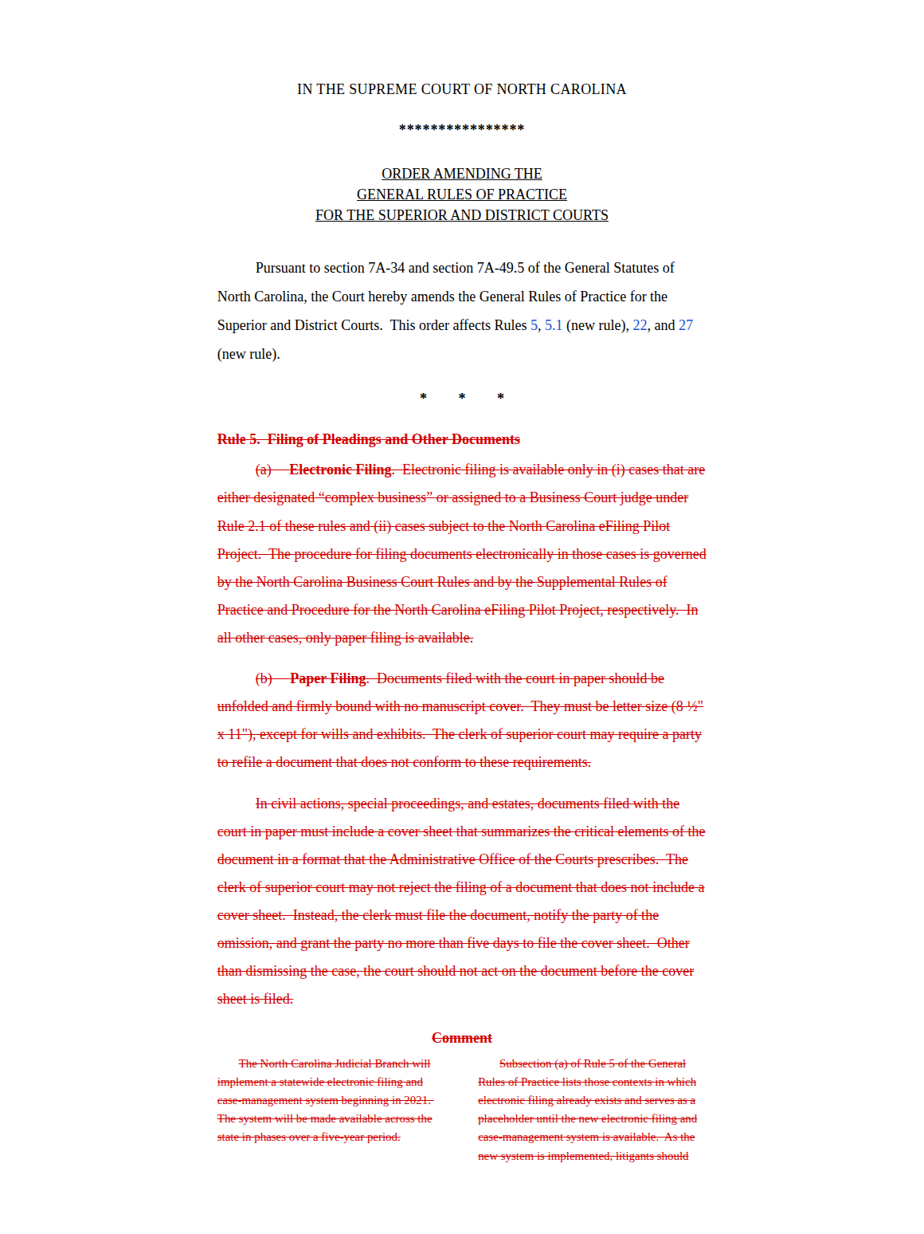IN THE SUPREME COURT OF NORTH CAROLINA
****************
ORDER AMENDING THE GENERAL RULES OF PRACTICE FOR THE SUPERIOR AND DISTRICT COURTS
Pursuant to section 7A-34 and section 7A-49.5 of the General Statutes of North Carolina, the Court hereby amends the General Rules of Practice for the Superior and District Courts. This order affects Rules 5, 5.1 (new rule), 22, and 27 (new rule).
***
Rule 5. Filing of Pleadings and Other Documents
(a) Electronic Filing. Electronic filing is available only in (i) cases that are either designated “complex business” or assigned to a Business Court judge under Rule 2.1 of these rules and (ii) cases subject to the North Carolina eFiling Pilot Project. The procedure for filing documents electronically in those cases is governed by the North Carolina Business Court Rules and by the Supplemental Rules of Practice and Procedure for the North Carolina eFiling Pilot Project, respectively. In all other cases, only paper filing is available.
(b) Paper Filing. Documents filed with the court in paper should be unfolded and firmly bound with no manuscript cover. They must be letter size (8 ½" x 11"), except for wills and exhibits. The clerk of superior court may require a party to refile a document that does not conform to these requirements.
In civil actions, special proceedings, and estates, documents filed with the court in paper must include a cover sheet that summarizes the critical elements of the document in a format that the Administrative Office of the Courts prescribes. The clerk of superior court may not reject the filing of a document that does not include a cover sheet. Instead, the clerk must file the document, notify the party of the omission, and grant the party no more than five days to file the cover sheet. Other than dismissing the case, the court should not act on the document before the cover sheet is filed.
Comment
The North Carolina Judicial Branch will implement a statewide electronic filing and case-management system beginning in 2021. The system will be made available across the state in phases over a five-year period.
Subsection (a) of Rule 5 of the General Rules of Practice lists those contexts in which electronic filing already exists and serves as a placeholder until the new electronic filing and case-management system is available. As the new system is implemented, litigants should